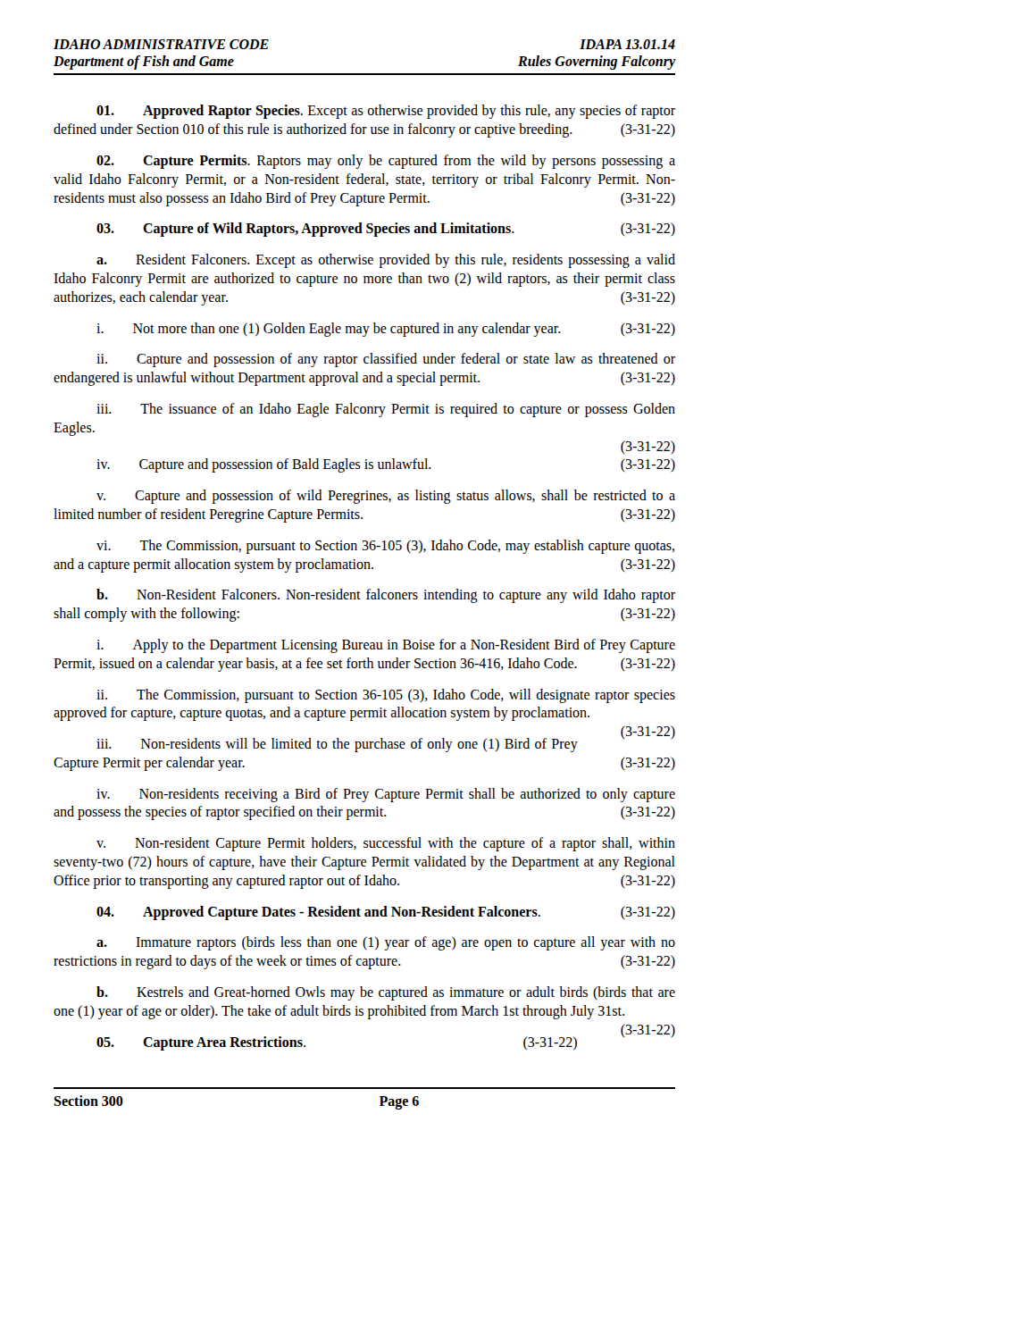IDAHO ADMINISTRATIVE CODE
Department of Fish and Game
IDAPA 13.01.14
Rules Governing Falconry
01.  Approved Raptor Species. Except as otherwise provided by this rule, any species of raptor defined under Section 010 of this rule is authorized for use in falconry or captive breeding.(3-31-22)
02.  Capture Permits. Raptors may only be captured from the wild by persons possessing a valid Idaho Falconry Permit, or a Non-resident federal, state, territory or tribal Falconry Permit. Non-residents must also possess an Idaho Bird of Prey Capture Permit.(3-31-22)
03.  Capture of Wild Raptors, Approved Species and Limitations.(3-31-22)
a.  Resident Falconers. Except as otherwise provided by this rule, residents possessing a valid Idaho Falconry Permit are authorized to capture no more than two (2) wild raptors, as their permit class authorizes, each calendar year.(3-31-22)
i.  Not more than one (1) Golden Eagle may be captured in any calendar year.(3-31-22)
ii.  Capture and possession of any raptor classified under federal or state law as threatened or endangered is unlawful without Department approval and a special permit.(3-31-22)
iii.  The issuance of an Idaho Eagle Falconry Permit is required to capture or possess Golden Eagles.
(3-31-22)
iv.  Capture and possession of Bald Eagles is unlawful.(3-31-22)
v.  Capture and possession of wild Peregrines, as listing status allows, shall be restricted to a limited number of resident Peregrine Capture Permits.(3-31-22)
vi.  The Commission, pursuant to Section 36-105 (3), Idaho Code, may establish capture quotas, and a capture permit allocation system by proclamation.(3-31-22)
b.  Non-Resident Falconers. Non-resident falconers intending to capture any wild Idaho raptor shall comply with the following:(3-31-22)
i.  Apply to the Department Licensing Bureau in Boise for a Non-Resident Bird of Prey Capture Permit, issued on a calendar year basis, at a fee set forth under Section 36-416, Idaho Code.(3-31-22)
ii.  The Commission, pursuant to Section 36-105 (3), Idaho Code, will designate raptor species approved for capture, capture quotas, and a capture permit allocation system by proclamation.(3-31-22)
iii.  Non-residents will be limited to the purchase of only one (1) Bird of Prey Capture Permit per calendar year.(3-31-22)
iv.  Non-residents receiving a Bird of Prey Capture Permit shall be authorized to only capture and possess the species of raptor specified on their permit.(3-31-22)
v.  Non-resident Capture Permit holders, successful with the capture of a raptor shall, within seventy-two (72) hours of capture, have their Capture Permit validated by the Department at any Regional Office prior to transporting any captured raptor out of Idaho.(3-31-22)
04.  Approved Capture Dates - Resident and Non-Resident Falconers.(3-31-22)
a.  Immature raptors (birds less than one (1) year of age) are open to capture all year with no restrictions in regard to days of the week or times of capture.(3-31-22)
b.  Kestrels and Great-horned Owls may be captured as immature or adult birds (birds that are one (1) year of age or older). The take of adult birds is prohibited from March 1st through July 31st.(3-31-22)
05.  Capture Area Restrictions.(3-31-22)
Section 300
Page 6